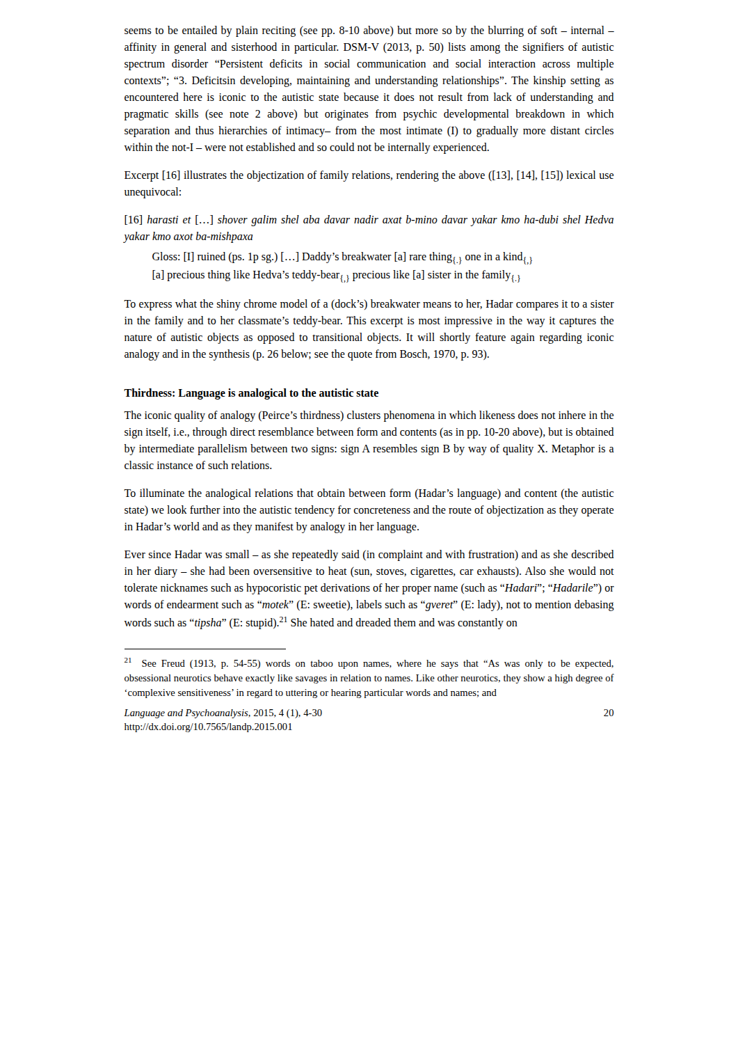seems to be entailed by plain reciting (see pp. 8-10 above) but more so by the blurring of soft – internal – affinity in general and sisterhood in particular. DSM-V (2013, p. 50) lists among the signifiers of autistic spectrum disorder “Persistent deficits in social communication and social interaction across multiple contexts”; “3. Deficitsin developing, maintaining and understanding relationships”. The kinship setting as encountered here is iconic to the autistic state because it does not result from lack of understanding and pragmatic skills (see note 2 above) but originates from psychic developmental breakdown in which separation and thus hierarchies of intimacy– from the most intimate (I) to gradually more distant circles within the not-I – were not established and so could not be internally experienced.
Excerpt [16] illustrates the objectization of family relations, rendering the above ([13], [14], [15]) lexical use unequivocal:
[16] harasti et […] shover galim shel aba davar nadir axat b-mino davar yakar kmo ha-dubi shel Hedva yakar kmo axot ba-mishpaxa
Gloss: [I] ruined (ps. 1p sg.) […] Daddy’s breakwater [a] rare thing{.} one in a kind{,} [a] precious thing like Hedva’s teddy-bear{,} precious like [a] sister in the family{.}
To express what the shiny chrome model of a (dock’s) breakwater means to her, Hadar compares it to a sister in the family and to her classmate’s teddy-bear. This excerpt is most impressive in the way it captures the nature of autistic objects as opposed to transitional objects. It will shortly feature again regarding iconic analogy and in the synthesis (p. 26 below; see the quote from Bosch, 1970, p. 93).
Thirdness: Language is analogical to the autistic state
The iconic quality of analogy (Peirce’s thirdness) clusters phenomena in which likeness does not inhere in the sign itself, i.e., through direct resemblance between form and contents (as in pp. 10-20 above), but is obtained by intermediate parallelism between two signs: sign A resembles sign B by way of quality X. Metaphor is a classic instance of such relations.
To illuminate the analogical relations that obtain between form (Hadar’s language) and content (the autistic state) we look further into the autistic tendency for concreteness and the route of objectization as they operate in Hadar’s world and as they manifest by analogy in her language.
Ever since Hadar was small – as she repeatedly said (in complaint and with frustration) and as she described in her diary – she had been oversensitive to heat (sun, stoves, cigarettes, car exhausts). Also she would not tolerate nicknames such as hypocoristic pet derivations of her proper name (such as “Hadari”; “Hadarile”) or words of endearment such as “motek” (E: sweetie), labels such as “gveret” (E: lady), not to mention debasing words such as “tipsha” (E: stupid).21 She hated and dreaded them and was constantly on
21 See Freud (1913, p. 54-55) words on taboo upon names, where he says that “As was only to be expected, obsessional neurotics behave exactly like savages in relation to names. Like other neurotics, they show a high degree of ‘complexive sensitiveness’ in regard to uttering or hearing particular words and names; and
Language and Psychoanalysis, 2015, 4 (1), 4-30
http://dx.doi.org/10.7565/landp.2015.001
20